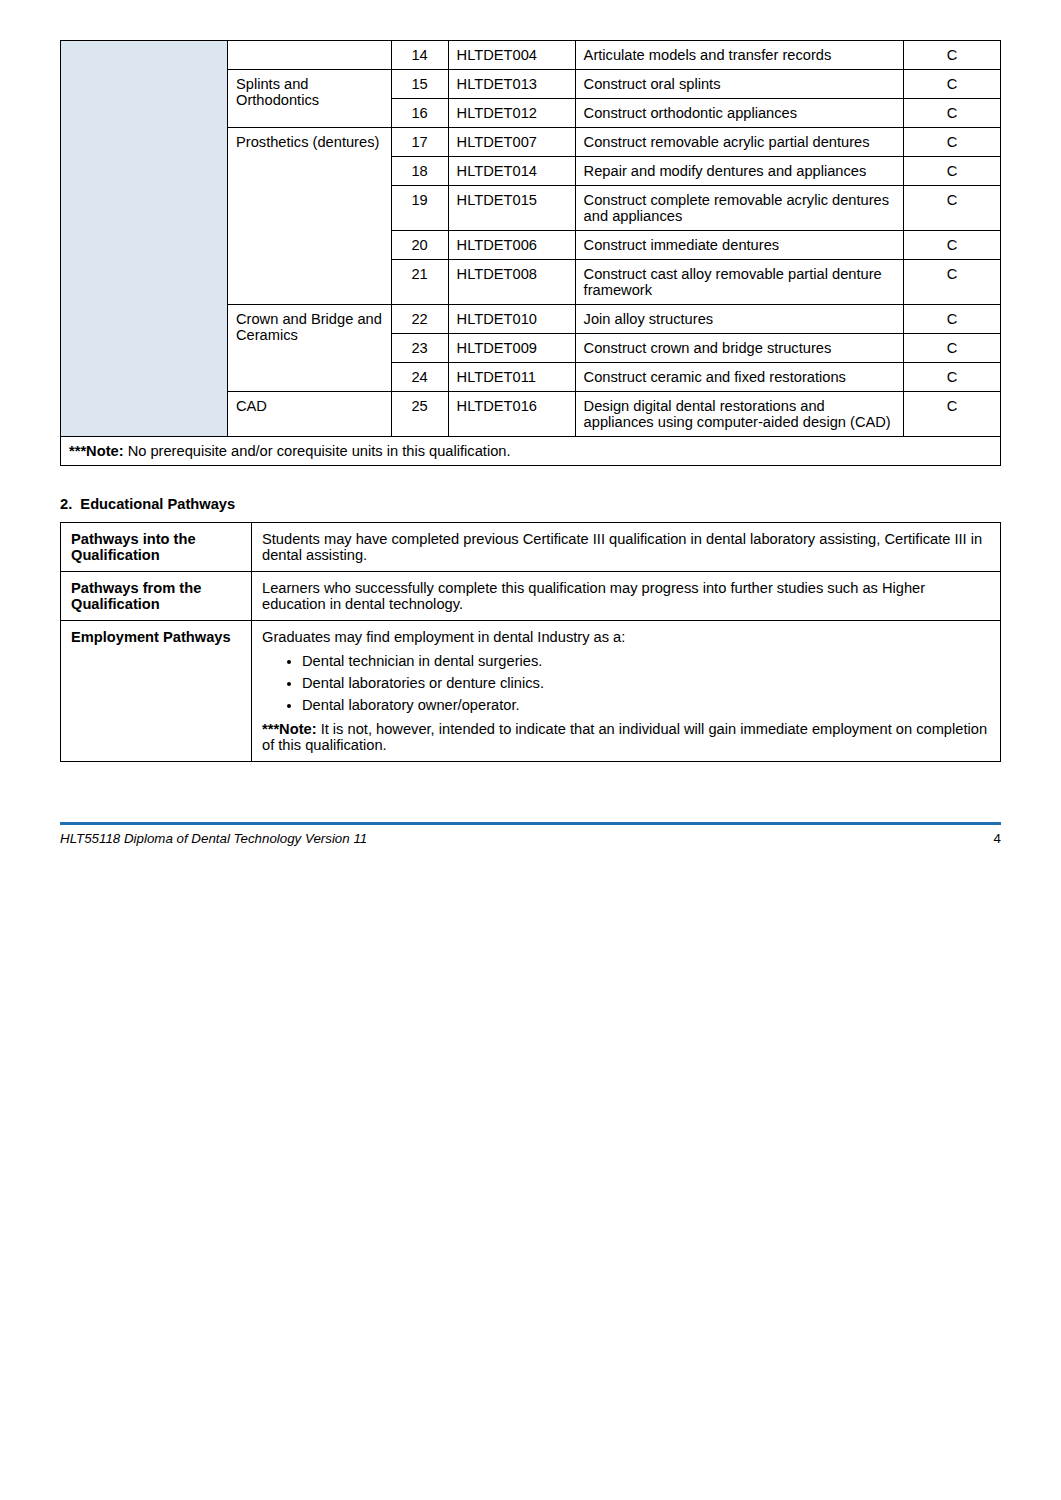| | | 14 | HLTDET004 | Articulate models and transfer records | C |
| Splints and Orthodontics | 15 | HLTDET013 | Construct oral splints | C |
| 16 | HLTDET012 | Construct orthodontic appliances | C |
| Prosthetics (dentures) | 17 | HLTDET007 | Construct removable acrylic partial dentures | C |
| 18 | HLTDET014 | Repair and modify dentures and appliances | C |
| 19 | HLTDET015 | Construct complete removable acrylic dentures and appliances | C |
| 20 | HLTDET006 | Construct immediate dentures | C |
| 21 | HLTDET008 | Construct cast alloy removable partial denture framework | C |
| Crown and Bridge and Ceramics | 22 | HLTDET010 | Join alloy structures | C |
| 23 | HLTDET009 | Construct crown and bridge structures | C |
| 24 | HLTDET011 | Construct ceramic and fixed restorations | C |
| CAD | 25 | HLTDET016 | Design digital dental restorations and appliances using computer-aided design (CAD) | C |
| ***Note: No prerequisite and/or corequisite units in this qualification. |
2. Educational Pathways
| Pathways into the Qualification | Students may have completed previous Certificate III qualification in dental laboratory assisting, Certificate III in dental assisting. |
| Pathways from the Qualification | Learners who successfully complete this qualification may progress into further studies such as Higher education in dental technology. |
| Employment Pathways | Graduates may find employment in dental Industry as a: Dental technician in dental surgeries. Dental laboratories or denture clinics. Dental laboratory owner/operator. ***Note: It is not, however, intended to indicate that an individual will gain immediate employment on completion of this qualification. |
HLT55118 Diploma of Dental Technology Version 11 4